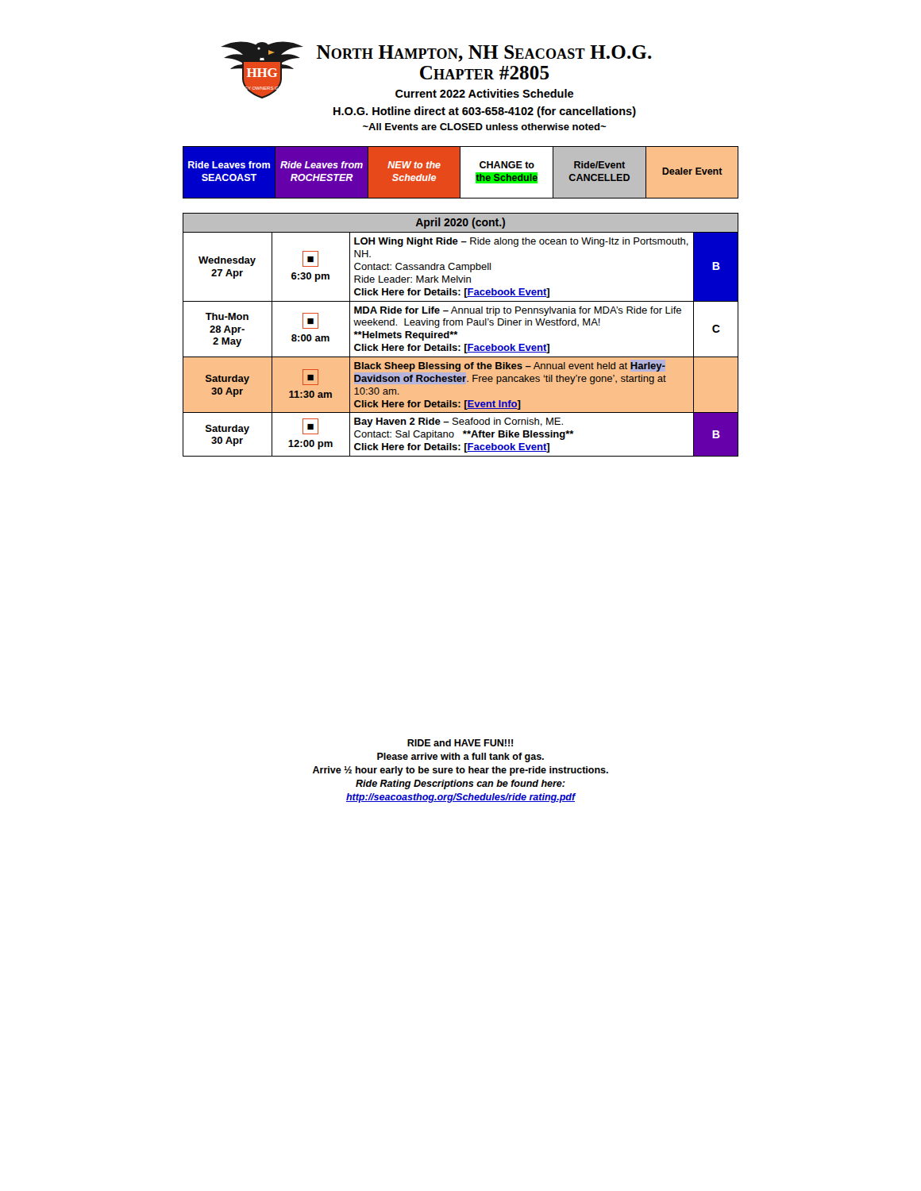H H G HARLEY OWNERS GROUP
North Hampton, NH Seacoast H.O.G. Chapter #2805
Current 2022 Activities Schedule
H.O.G. Hotline direct at 603-658-4102 (for cancellations)
~All Events are CLOSED unless otherwise noted~
| Ride Leaves from SEACOAST | Ride Leaves from ROCHESTER | NEW to the Schedule | CHANGE to the Schedule | Ride/Event CANCELLED | Dealer Event |
| April 2020 (cont.) |
| --- |
| Wednesday 27 Apr | ■ 6:30 pm | LOH Wing Night Ride – Ride along the ocean to Wing-Itz in Portsmouth, NH. Contact: Cassandra Campbell Ride Leader: Mark Melvin Click Here for Details: [ Facebook Event ] | B |
| Thu-Mon 28 Apr- 2 May | ■ 8:00 am | MDA Ride for Life – Annual trip to Pennsylvania for MDA’s Ride for Life weekend. Leaving from Paul’s Diner in Westford, MA! **Helmets Required** Click Here for Details: [ Facebook Event ] | C |
| Saturday 30 Apr | ■ 11:30 am | Black Sheep Blessing of the Bikes – Annual event held at Harley-Davidson of Rochester . Free pancakes ‘til they’re gone’, starting at 10:30 am. Click Here for Details: [ Event Info ] | |
| Saturday 30 Apr | ■ 12:00 pm | Bay Haven 2 Ride – Seafood in Cornish, ME. Contact: Sal Capitano **After Bike Blessing** Click Here for Details: [ Facebook Event ] | B |
RIDE and HAVE FUN!!!
Please arrive with a full tank of gas.
Arrive ½ hour early to be sure to hear the pre-ride instructions.
Ride Rating Descriptions can be found here:
http://seacoasthog.org/Schedules/ride rating.pdf